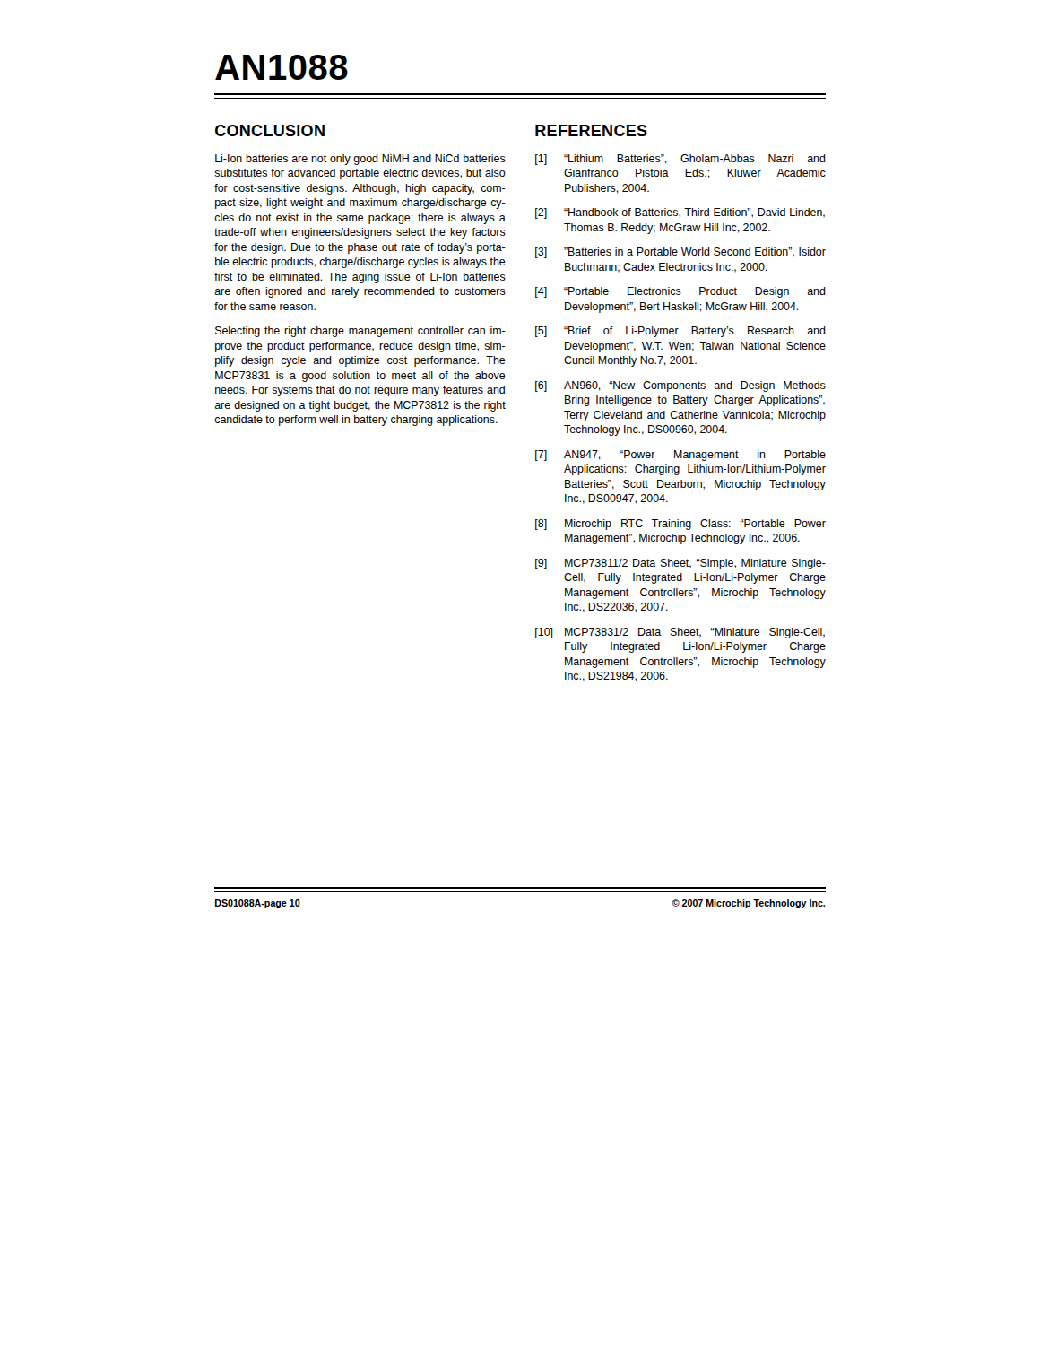AN1088
CONCLUSION
Li-Ion batteries are not only good NiMH and NiCd batteries substitutes for advanced portable electric devices, but also for cost-sensitive designs. Although, high capacity, compact size, light weight and maximum charge/discharge cycles do not exist in the same package; there is always a trade-off when engineers/designers select the key factors for the design. Due to the phase out rate of today’s portable electric products, charge/discharge cycles is always the first to be eliminated. The aging issue of Li-Ion batteries are often ignored and rarely recommended to customers for the same reason.
Selecting the right charge management controller can improve the product performance, reduce design time, simplify design cycle and optimize cost performance. The MCP73831 is a good solution to meet all of the above needs. For systems that do not require many features and are designed on a tight budget, the MCP73812 is the right candidate to perform well in battery charging applications.
REFERENCES
| [1] | “Lithium Batteries”, Gholam-Abbas Nazri and Gianfranco Pistoia Eds.; Kluwer Academic Publishers, 2004. |
| [2] | “Handbook of Batteries, Third Edition”, David Linden, Thomas B. Reddy; McGraw Hill Inc, 2002. |
| [3] | ”Batteries in a Portable World Second Edition”, Isidor Buchmann; Cadex Electronics Inc., 2000. |
| [4] | “Portable Electronics Product Design and Development”, Bert Haskell; McGraw Hill, 2004. |
| [5] | “Brief of Li-Polymer Battery’s Research and Development”, W.T. Wen; Taiwan National Science Cuncil Monthly No.7, 2001. |
| [6] | AN960, “New Components and Design Methods Bring Intelligence to Battery Charger Applications”, Terry Cleveland and Catherine Vannicola; Microchip Technology Inc., DS00960, 2004. |
| [7] | AN947, “Power Management in Portable Applications: Charging Lithium-Ion/Lithium-Polymer Batteries”, Scott Dearborn; Microchip Technology Inc., DS00947, 2004. |
| [8] | Microchip RTC Training Class: “Portable Power Management”, Microchip Technology Inc., 2006. |
| [9] | MCP73811/2 Data Sheet, “Simple, Miniature Single-Cell, Fully Integrated Li-Ion/Li-Polymer Charge Management Controllers”, Microchip Technology Inc., DS22036, 2007. |
| [10] | MCP73831/2 Data Sheet, “Miniature Single-Cell, Fully Integrated Li-Ion/Li-Polymer Charge Management Controllers”, Microchip Technology Inc., DS21984, 2006. |
DS01088A-page 10
© 2007 Microchip Technology Inc.